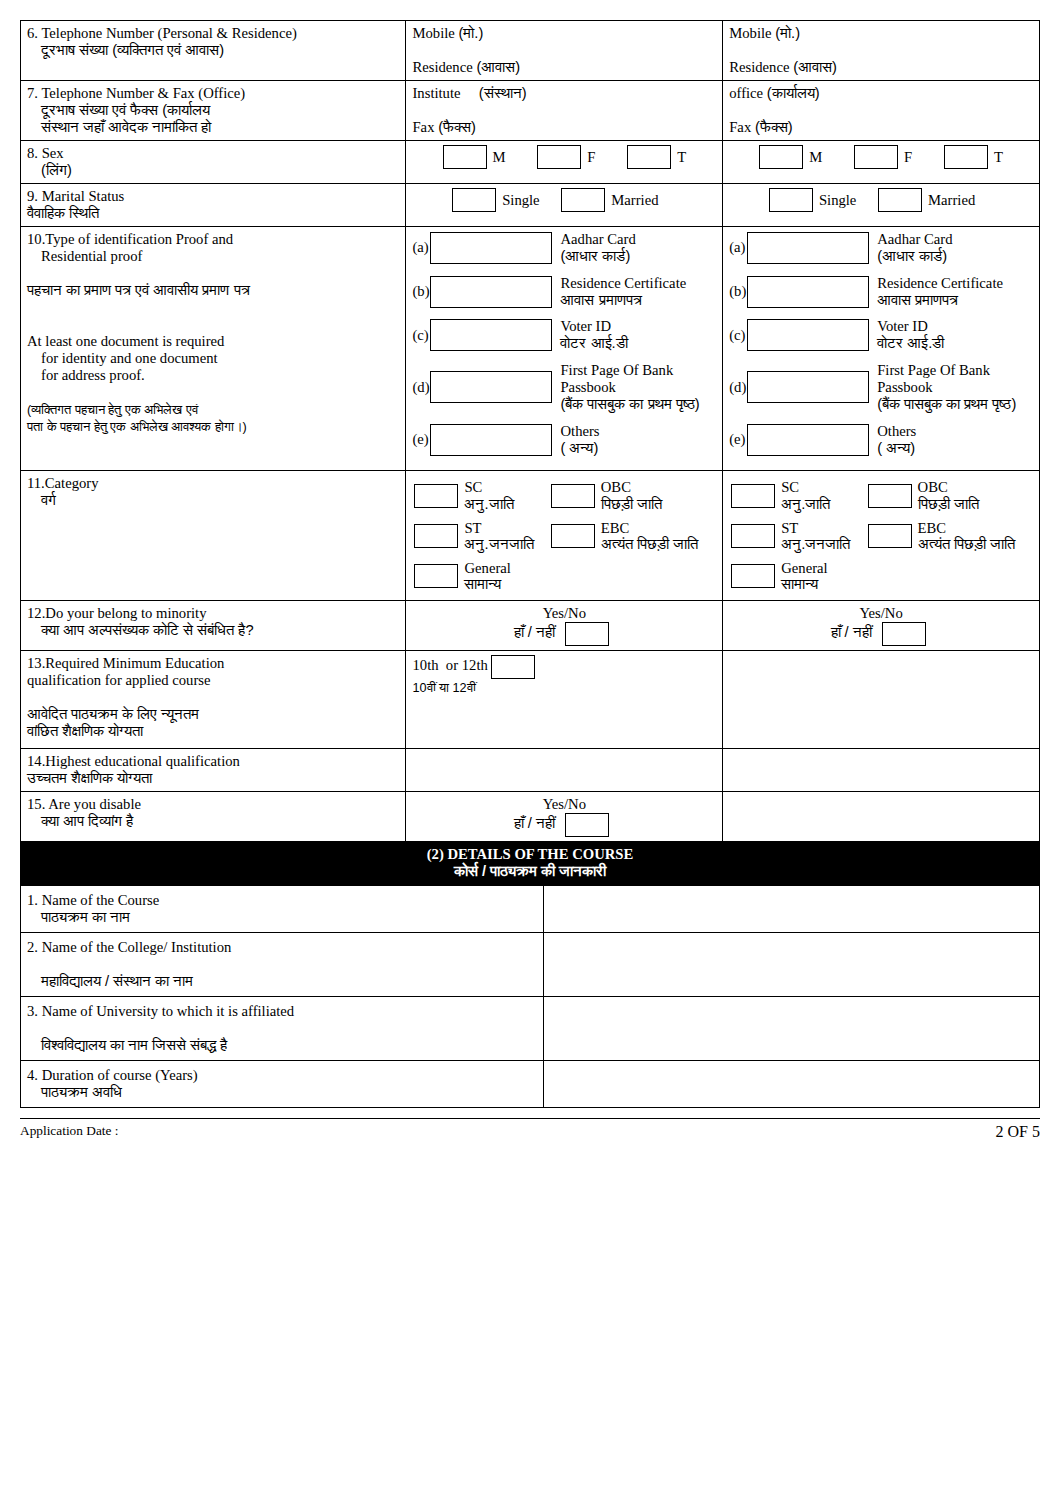| 6. Telephone Number (Personal & Residence) दूरभाष संख्या (व्यक्तिगत एवं आवास) | Mobile (मो.) Residence (आवास) | Mobile (मो.) Residence (आवास) |
| 7. Telephone Number & Fax (Office) दूरभाष संख्या एवं फैक्स (कार्यालय संस्थान जहाँ आवेदक नामांकित हो | Institute (संस्थान) Fax (फैक्स) | office (कार्यालय) Fax (फैक्स) |
| 8. Sex (लिंग) | M F T | M F T |
| 9. Marital Status वैवाहिक स्थिति | Single Married | Single Married |
| 10.Type of identification Proof and Residential proof पहचान का प्रमाण पत्र एवं आवासीय प्रमाण पत्र At least one document is required for identity and one document for address proof. (व्यक्तिगत पहचान हेतु एक अभिलेख एवं पता के पहचान हेतु एक अभिलेख आवश्यक होगा।) | (a) Aadhar Card (आधार कार्ड) (b) Residence Certificate आवास प्रमाणपत्र (c) Voter ID वोटर आई.डी (d) First Page Of Bank Passbook (बैंक पासबुक का प्रथम पृष्ठ) (e) Others ( अन्य) | (a) Aadhar Card (आधार कार्ड) (b) Residence Certificate आवास प्रमाणपत्र (c) Voter ID वोटर आई.डी (d) First Page Of Bank Passbook (बैंक पासबुक का प्रथम पृष्ठ) (e) Others ( अन्य) |
| 11.Category वर्ग | / SC अनु.जाति / OBC पिछड़ी जाति / / ST अनु.जनजाति / EBC अत्यंत पिछड़ी जाति / / General सामान्य / / | / SC अनु.जाति / OBC पिछड़ी जाति / / ST अनु.जनजाति / EBC अत्यंत पिछड़ी जाति / / General सामान्य / / |
| 12.Do your belong to minority क्या आप अल्पसंख्यक कोटि से संबंधित है? | Yes/No हाँ / नहीं | Yes/No हाँ / नहीं |
| 13.Required Minimum Education qualification for applied course आवेदित पाठ्यक्रम के लिए न्यूनतम वांछित शैक्षणिक योग्यता | 10th or 12th 10वीं या 12वीं | |
| 14.Highest educational qualification उच्चतम शैक्षणिक योग्यता | | |
| 15. Are you disable क्या आप दिव्यांग है | Yes/No हाँ / नहीं | |
| (2) DETAILS OF THE COURSE कोर्स / पाठ्यक्रम की जानकारी |
| 1. Name of the Course पाठ्यक्रम का नाम | |
| 2. Name of the College/ Institution महाविद्यालय / संस्थान का नाम | |
| 3. Name of University to which it is affiliated विश्वविद्यालय का नाम जिससे संबद्ध है | |
| 4. Duration of course (Years) पाठ्यक्रम अवधि | |
Application Date :
2 OF 5